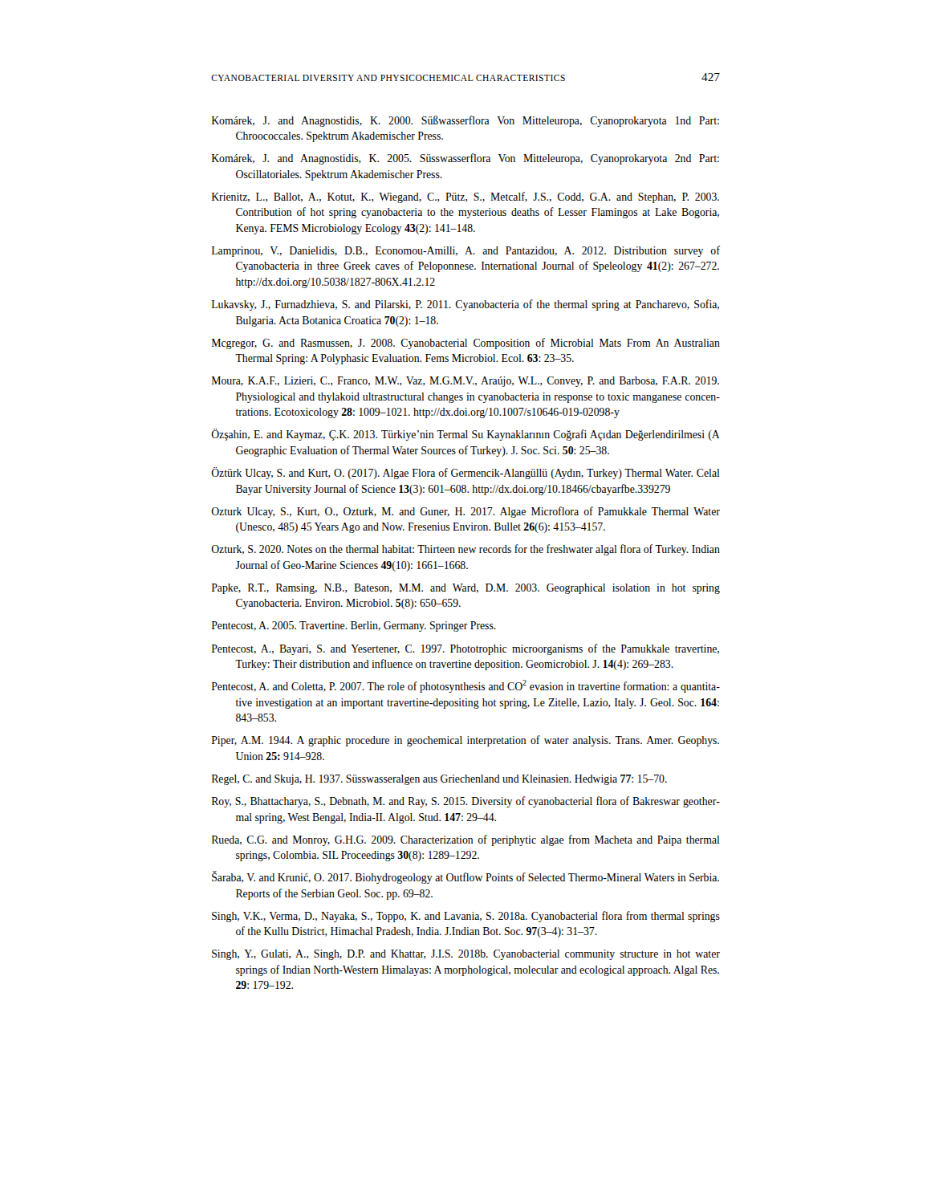Cyanobacterial diversity and physicochemical characteristics 427
Komárek, J. and Anagnostidis, K. 2000. Süßwasserflora Von Mitteleuropa, Cyanoprokaryota 1nd Part: Chroococcales. Spektrum Akademischer Press.
Komárek, J. and Anagnostidis, K. 2005. Süsswasserflora Von Mitteleuropa, Cyanoprokaryota 2nd Part: Oscillatoriales. Spektrum Akademischer Press.
Krienitz, L., Ballot, A., Kotut, K., Wiegand, C., Pütz, S., Metcalf, J.S., Codd, G.A. and Stephan, P. 2003. Contribution of hot spring cyanobacteria to the mysterious deaths of Lesser Flamingos at Lake Bogoria, Kenya. FEMS Microbiology Ecology 43(2): 141–148.
Lamprinou, V., Danielidis, D.B., Economou-Amilli, A. and Pantazidou, A. 2012. Distribution survey of Cyanobacteria in three Greek caves of Peloponnese. International Journal of Speleology 41(2): 267–272. http://dx.doi.org/10.5038/1827-806X.41.2.12
Lukavsky, J., Furnadzhieva, S. and Pilarski, P. 2011. Cyanobacteria of the thermal spring at Pancharevo, Sofia, Bulgaria. Acta Botanica Croatica 70(2): 1–18.
Mcgregor, G. and Rasmussen, J. 2008. Cyanobacterial Composition of Microbial Mats From An Australian Thermal Spring: A Polyphasic Evaluation. Fems Microbiol. Ecol. 63: 23–35.
Moura, K.A.F., Lizieri, C., Franco, M.W., Vaz, M.G.M.V., Araújo, W.L., Convey, P. and Barbosa, F.A.R. 2019. Physiological and thylakoid ultrastructural changes in cyanobacteria in response to toxic manganese concentrations. Ecotoxicology 28: 1009–1021. http://dx.doi.org/10.1007/s10646-019-02098-y
Özşahin, E. and Kaymaz, Ç.K. 2013. Türkiye’nin Termal Su Kaynaklarının Coğrafi Açıdan Değerlendirilmesi (A Geographic Evaluation of Thermal Water Sources of Turkey). J. Soc. Sci. 50: 25–38.
Öztürk Ulcay, S. and Kurt, O. (2017). Algae Flora of Germencik-Alangüllü (Aydın, Turkey) Thermal Water. Celal Bayar University Journal of Science 13(3): 601–608. http://dx.doi.org/10.18466/cbayarfbe.339279
Ozturk Ulcay, S., Kurt, O., Ozturk, M. and Guner, H. 2017. Algae Microflora of Pamukkale Thermal Water (Unesco, 485) 45 Years Ago and Now. Fresenius Environ. Bullet 26(6): 4153–4157.
Ozturk, S. 2020. Notes on the thermal habitat: Thirteen new records for the freshwater algal flora of Turkey. Indian Journal of Geo-Marine Sciences 49(10): 1661–1668.
Papke, R.T., Ramsing, N.B., Bateson, M.M. and Ward, D.M. 2003. Geographical isolation in hot spring Cyanobacteria. Environ. Microbiol. 5(8): 650–659.
Pentecost, A. 2005. Travertine. Berlin, Germany. Springer Press.
Pentecost, A., Bayari, S. and Yesertener, C. 1997. Phototrophic microorganisms of the Pamukkale travertine, Turkey: Their distribution and influence on travertine deposition. Geomicrobiol. J. 14(4): 269–283.
Pentecost, A. and Coletta, P. 2007. The role of photosynthesis and CO2 evasion in travertine formation: a quantitative investigation at an important travertine-depositing hot spring, Le Zitelle, Lazio, Italy. J. Geol. Soc. 164: 843–853.
Piper, A.M. 1944. A graphic procedure in geochemical interpretation of water analysis. Trans. Amer. Geophys. Union 25: 914–928.
Regel, C. and Skuja, H. 1937. Süsswasseralgen aus Griechenland und Kleinasien. Hedwigia 77: 15–70.
Roy, S., Bhattacharya, S., Debnath, M. and Ray, S. 2015. Diversity of cyanobacterial flora of Bakreswar geothermal spring, West Bengal, India-II. Algol. Stud. 147: 29–44.
Rueda, C.G. and Monroy, G.H.G. 2009. Characterization of periphytic algae from Macheta and Paipa thermal springs, Colombia. SIL Proceedings 30(8): 1289–1292.
Šaraba, V. and Krunić, O. 2017. Biohydrogeology at Outflow Points of Selected Thermo-Mineral Waters in Serbia. Reports of the Serbian Geol. Soc. pp. 69–82.
Singh, V.K., Verma, D., Nayaka, S., Toppo, K. and Lavania, S. 2018a. Cyanobacterial flora from thermal springs of the Kullu District, Himachal Pradesh, India. J.Indian Bot. Soc. 97(3–4): 31–37.
Singh, Y., Gulati, A., Singh, D.P. and Khattar, J.I.S. 2018b. Cyanobacterial community structure in hot water springs of Indian North-Western Himalayas: A morphological, molecular and ecological approach. Algal Res. 29: 179–192.